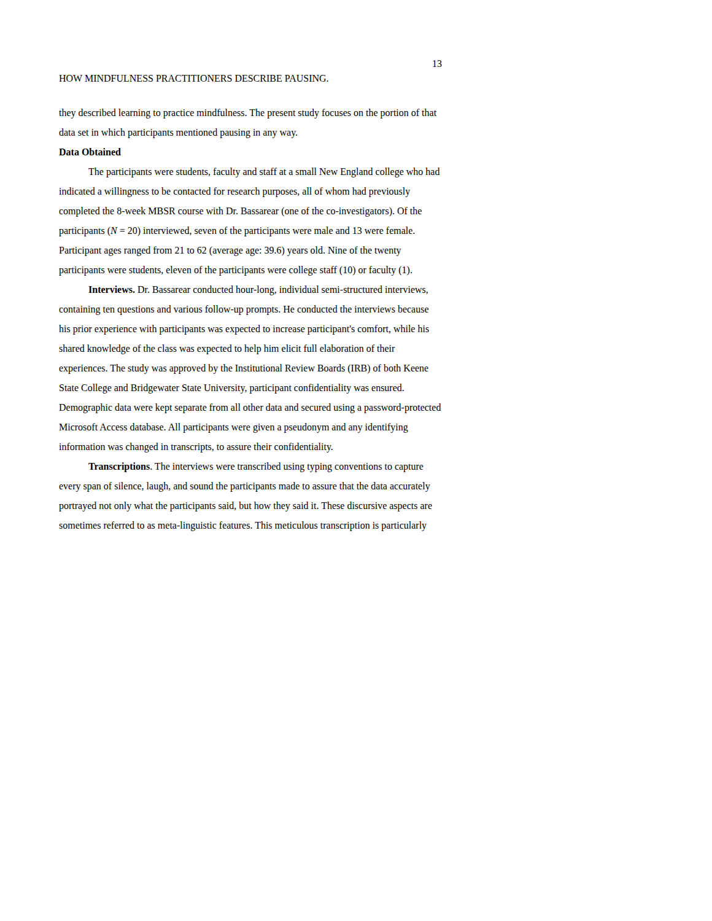13
How Mindfulness Practitioners Describe Pausing.
they described learning to practice mindfulness. The present study focuses on the portion of that data set in which participants mentioned pausing in any way.
Data Obtained
The participants were students, faculty and staff at a small New England college who had indicated a willingness to be contacted for research purposes, all of whom had previously completed the 8-week MBSR course with Dr. Bassarear (one of the co-investigators). Of the participants (N = 20) interviewed, seven of the participants were male and 13 were female. Participant ages ranged from 21 to 62 (average age: 39.6) years old. Nine of the twenty participants were students, eleven of the participants were college staff (10) or faculty (1).
Interviews. Dr. Bassarear conducted hour-long, individual semi-structured interviews, containing ten questions and various follow-up prompts. He conducted the interviews because his prior experience with participants was expected to increase participant's comfort, while his shared knowledge of the class was expected to help him elicit full elaboration of their experiences. The study was approved by the Institutional Review Boards (IRB) of both Keene State College and Bridgewater State University, participant confidentiality was ensured. Demographic data were kept separate from all other data and secured using a password-protected Microsoft Access database. All participants were given a pseudonym and any identifying information was changed in transcripts, to assure their confidentiality.
Transcriptions. The interviews were transcribed using typing conventions to capture every span of silence, laugh, and sound the participants made to assure that the data accurately portrayed not only what the participants said, but how they said it. These discursive aspects are sometimes referred to as meta-linguistic features. This meticulous transcription is particularly